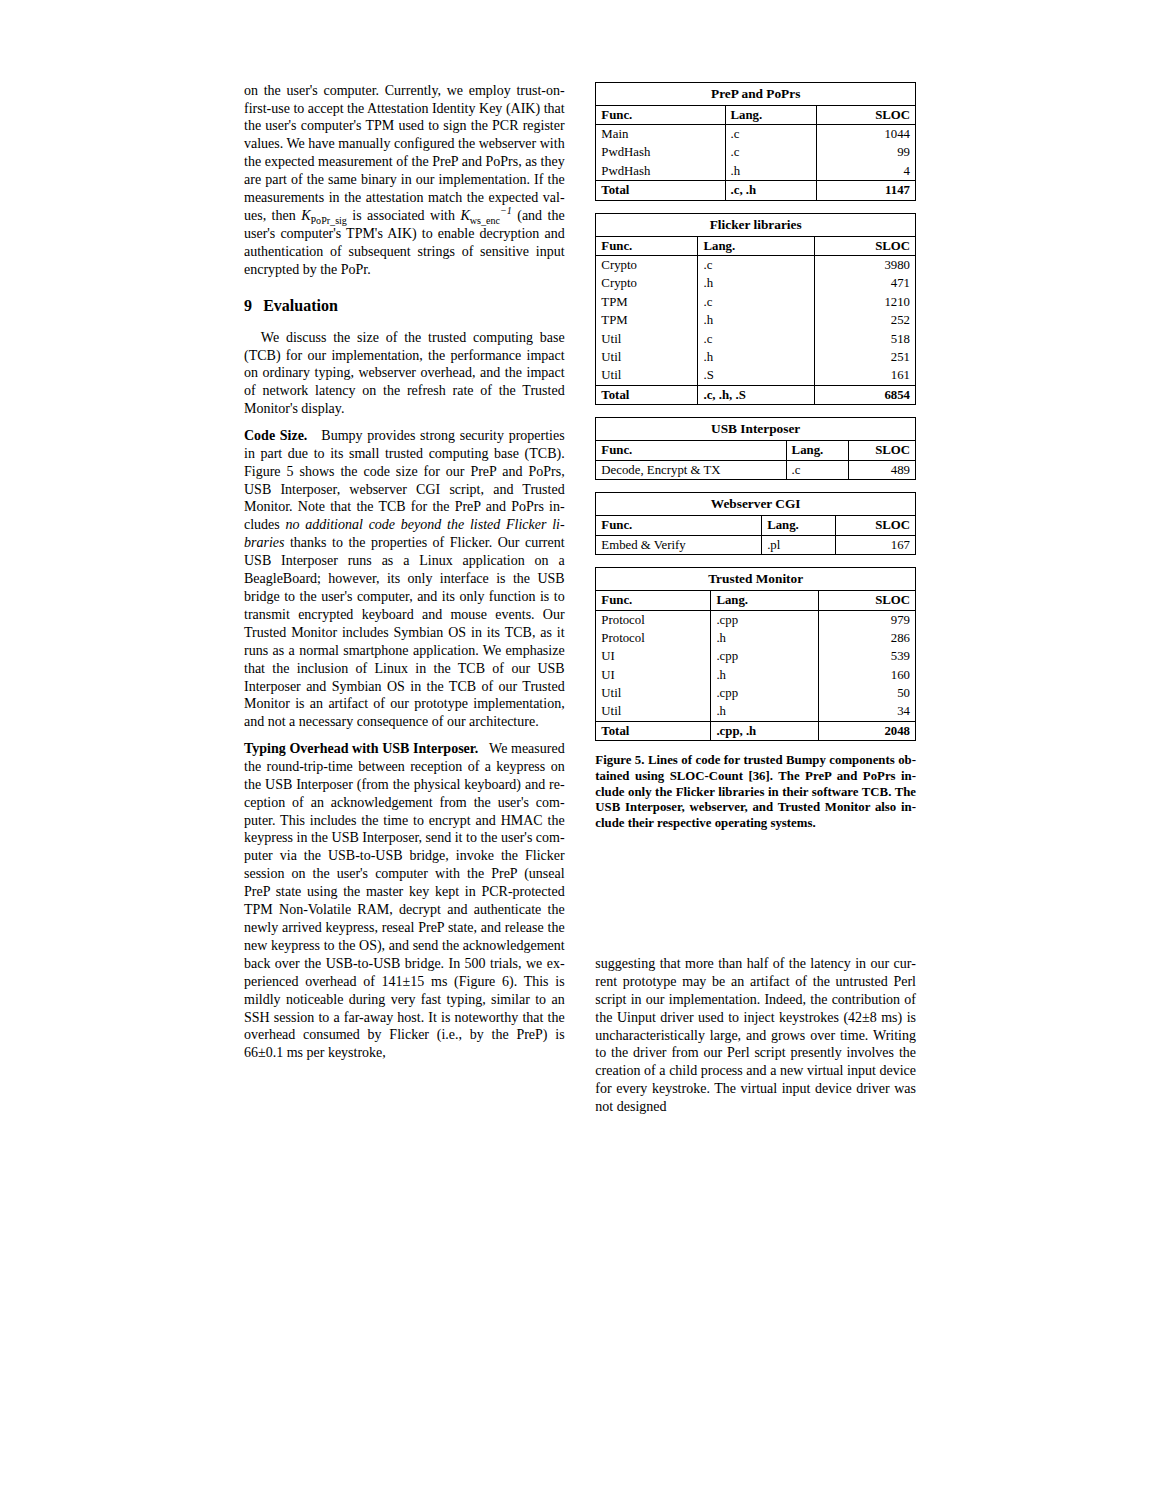on the user's computer. Currently, we employ trust-on-first-use to accept the Attestation Identity Key (AIK) that the user's computer's TPM used to sign the PCR register values. We have manually configured the webserver with the expected measurement of the PreP and PoPrs, as they are part of the same binary in our implementation. If the measurements in the attestation match the expected values, then KPoPr_sig is associated with Kws_enc−1 (and the user's computer's TPM's AIK) to enable decryption and authentication of subsequent strings of sensitive input encrypted by the PoPr.
9 Evaluation
We discuss the size of the trusted computing base (TCB) for our implementation, the performance impact on ordinary typing, webserver overhead, and the impact of network latency on the refresh rate of the Trusted Monitor's display.
Code Size. Bumpy provides strong security properties in part due to its small trusted computing base (TCB). Figure 5 shows the code size for our PreP and PoPrs, USB Interposer, webserver CGI script, and Trusted Monitor. Note that the TCB for the PreP and PoPrs includes no additional code beyond the listed Flicker libraries thanks to the properties of Flicker. Our current USB Interposer runs as a Linux application on a BeagleBoard; however, its only interface is the USB bridge to the user's computer, and its only function is to transmit encrypted keyboard and mouse events. Our Trusted Monitor includes Symbian OS in its TCB, as it runs as a normal smartphone application. We emphasize that the inclusion of Linux in the TCB of our USB Interposer and Symbian OS in the TCB of our Trusted Monitor is an artifact of our prototype implementation, and not a necessary consequence of our architecture.
Typing Overhead with USB Interposer. We measured the round-trip-time between reception of a keypress on the USB Interposer (from the physical keyboard) and reception of an acknowledgement from the user's computer. This includes the time to encrypt and HMAC the keypress in the USB Interposer, send it to the user's computer via the USB-to-USB bridge, invoke the Flicker session on the user's computer with the PreP (unseal PreP state using the master key kept in PCR-protected TPM Non-Volatile RAM, decrypt and authenticate the newly arrived keypress, reseal PreP state, and release the new keypress to the OS), and send the acknowledgement back over the USB-to-USB bridge. In 500 trials, we experienced overhead of 141±15 ms (Figure 6). This is mildly noticeable during very fast typing, similar to an SSH session to a far-away host. It is noteworthy that the overhead consumed by Flicker (i.e., by the PreP) is 66±0.1 ms per keystroke,
PreP and PoPrs
| Func. | Lang. | SLOC |
| --- | --- | --- |
| Main | .c | 1044 |
| PwdHash | .c | 99 |
| PwdHash | .h | 4 |
| Total | .c, .h | 1147 |
Flicker libraries
| Func. | Lang. | SLOC |
| --- | --- | --- |
| Crypto | .c | 3980 |
| Crypto | .h | 471 |
| TPM | .c | 1210 |
| TPM | .h | 252 |
| Util | .c | 518 |
| Util | .h | 251 |
| Util | .S | 161 |
| Total | .c, .h, .S | 6854 |
USB Interposer
| Func. | Lang. | SLOC |
| --- | --- | --- |
| Decode, Encrypt & TX | .c | 489 |
Webserver CGI
| Func. | Lang. | SLOC |
| --- | --- | --- |
| Embed & Verify | .pl | 167 |
Trusted Monitor
| Func. | Lang. | SLOC |
| --- | --- | --- |
| Protocol | .cpp | 979 |
| Protocol | .h | 286 |
| UI | .cpp | 539 |
| UI | .h | 160 |
| Util | .cpp | 50 |
| Util | .h | 34 |
| Total | .cpp, .h | 2048 |
Figure 5. Lines of code for trusted Bumpy components obtained using SLOC-Count [36]. The PreP and PoPrs include only the Flicker libraries in their software TCB. The USB Interposer, webserver, and Trusted Monitor also include their respective operating systems.
suggesting that more than half of the latency in our current prototype may be an artifact of the untrusted Perl script in our implementation. Indeed, the contribution of the Uinput driver used to inject keystrokes (42±8 ms) is uncharacteristically large, and grows over time. Writing to the driver from our Perl script presently involves the creation of a child process and a new virtual input device for every keystroke. The virtual input device driver was not designed